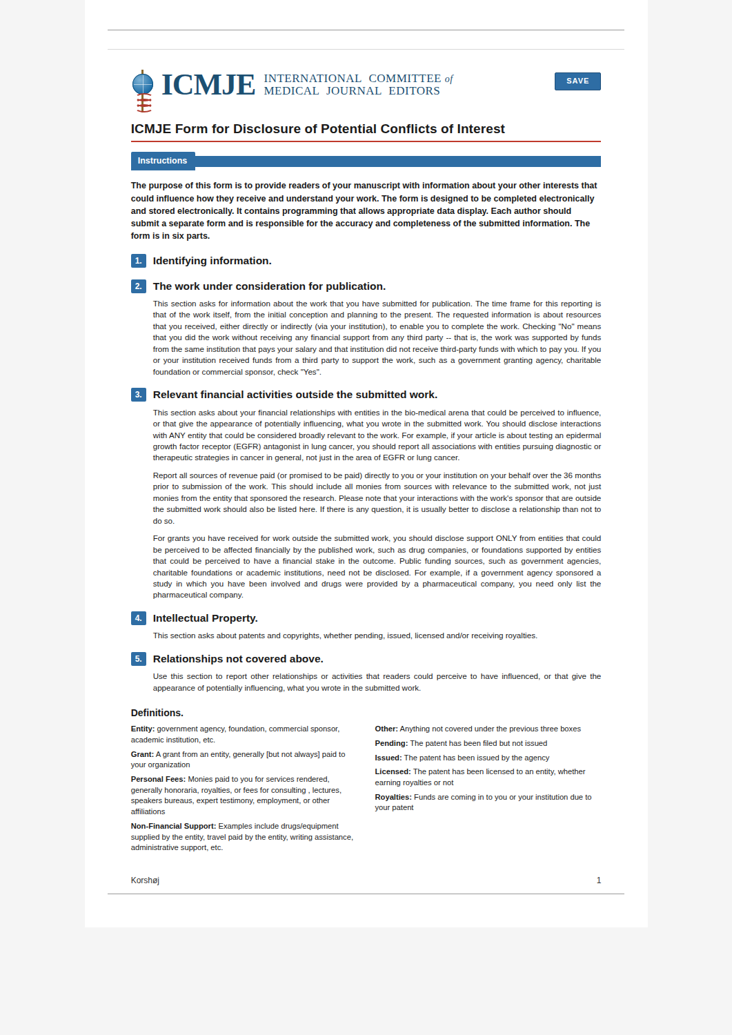ICMJE
INTERNATIONAL COMMITTEE of MEDICAL JOURNAL EDITORS
SAVE
ICMJE Form for Disclosure of Potential Conflicts of Interest
Instructions
The purpose of this form is to provide readers of your manuscript with information about your other interests that could influence how they receive and understand your work. The form is designed to be completed electronically and stored electronically. It contains programming that allows appropriate data display. Each author should submit a separate form and is responsible for the accuracy and completeness of the submitted information. The form is in six parts.
1.
Identifying information.
2.
The work under consideration for publication.
This section asks for information about the work that you have submitted for publication. The time frame for this reporting is that of the work itself, from the initial conception and planning to the present. The requested information is about resources that you received, either directly or indirectly (via your institution), to enable you to complete the work. Checking "No" means that you did the work without receiving any financial support from any third party -- that is, the work was supported by funds from the same institution that pays your salary and that institution did not receive third-party funds with which to pay you. If you or your institution received funds from a third party to support the work, such as a government granting agency, charitable foundation or commercial sponsor, check "Yes".
3.
Relevant financial activities outside the submitted work.
This section asks about your financial relationships with entities in the bio-medical arena that could be perceived to influence, or that give the appearance of potentially influencing, what you wrote in the submitted work. You should disclose interactions with ANY entity that could be considered broadly relevant to the work. For example, if your article is about testing an epidermal growth factor receptor (EGFR) antagonist in lung cancer, you should report all associations with entities pursuing diagnostic or therapeutic strategies in cancer in general, not just in the area of EGFR or lung cancer.
Report all sources of revenue paid (or promised to be paid) directly to you or your institution on your behalf over the 36 months prior to submission of the work. This should include all monies from sources with relevance to the submitted work, not just monies from the entity that sponsored the research. Please note that your interactions with the work's sponsor that are outside the submitted work should also be listed here. If there is any question, it is usually better to disclose a relationship than not to do so.
For grants you have received for work outside the submitted work, you should disclose support ONLY from entities that could be perceived to be affected financially by the published work, such as drug companies, or foundations supported by entities that could be perceived to have a financial stake in the outcome. Public funding sources, such as government agencies, charitable foundations or academic institutions, need not be disclosed. For example, if a government agency sponsored a study in which you have been involved and drugs were provided by a pharmaceutical company, you need only list the pharmaceutical company.
4.
Intellectual Property.
This section asks about patents and copyrights, whether pending, issued, licensed and/or receiving royalties.
5.
Relationships not covered above.
Use this section to report other relationships or activities that readers could perceive to have influenced, or that give the appearance of potentially influencing, what you wrote in the submitted work.
Definitions.
Entity: government agency, foundation, commercial sponsor, academic institution, etc.
Grant: A grant from an entity, generally [but not always] paid to your organization
Personal Fees: Monies paid to you for services rendered, generally honoraria, royalties, or fees for consulting , lectures, speakers bureaus, expert testimony, employment, or other affiliations
Non-Financial Support: Examples include drugs/equipment supplied by the entity, travel paid by the entity, writing assistance, administrative support, etc.
Other: Anything not covered under the previous three boxes
Pending: The patent has been filed but not issued
Issued: The patent has been issued by the agency
Licensed: The patent has been licensed to an entity, whether earning royalties or not
Royalties: Funds are coming in to you or your institution due to your patent
Korshøj
1